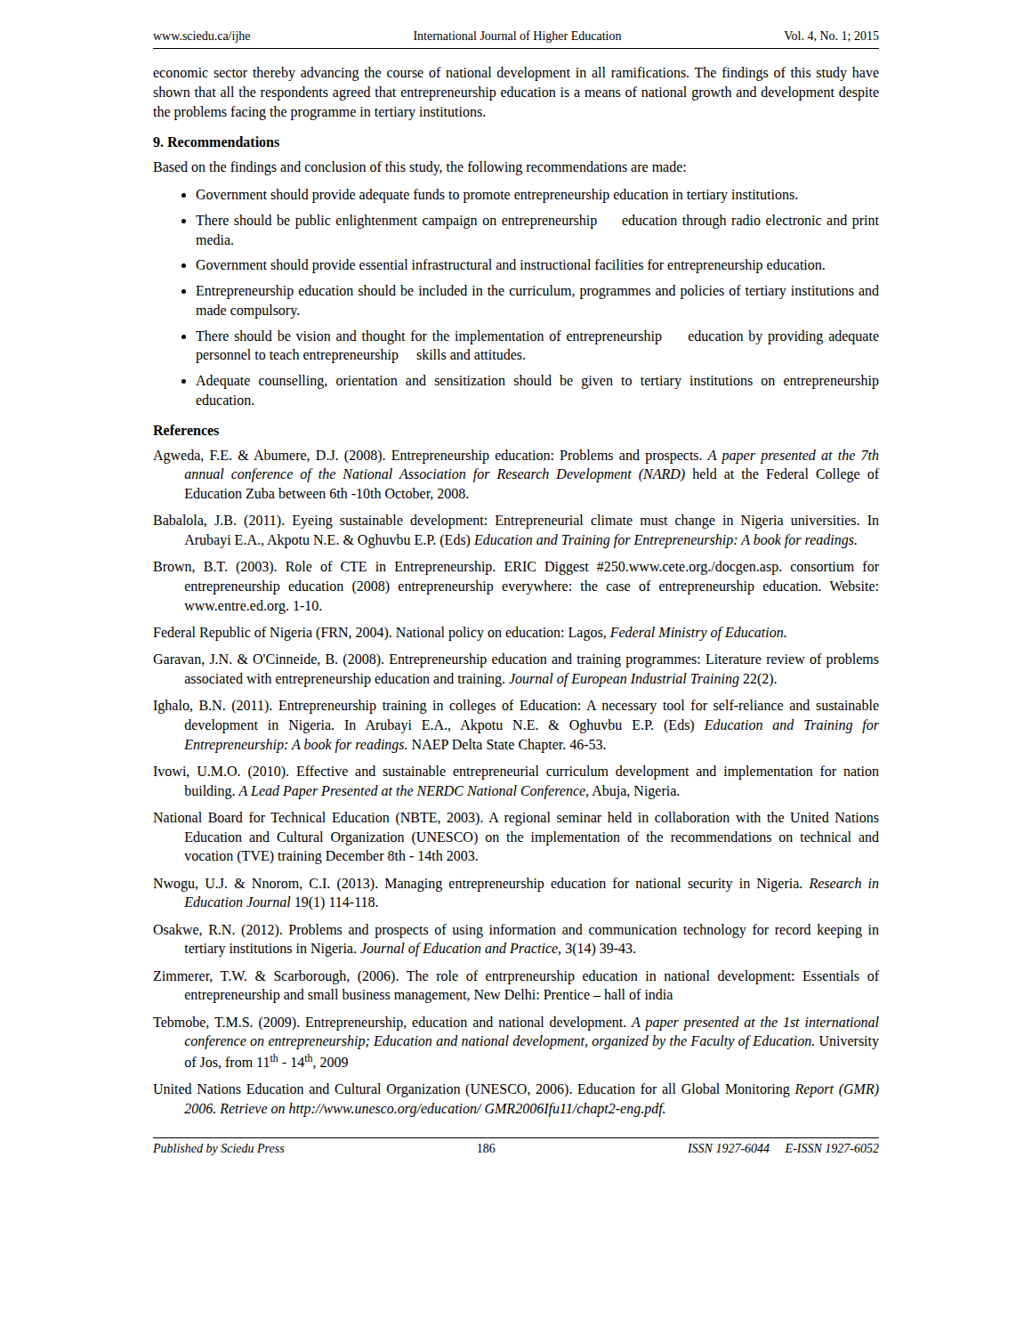www.sciedu.ca/ijhe
International Journal of Higher Education
Vol. 4, No. 1; 2015
economic sector thereby advancing the course of national development in all ramifications. The findings of this study have shown that all the respondents agreed that entrepreneurship education is a means of national growth and development despite the problems facing the programme in tertiary institutions.
9. Recommendations
Based on the findings and conclusion of this study, the following recommendations are made:
Government should provide adequate funds to promote entrepreneurship education in tertiary institutions.
There should be public enlightenment campaign on entrepreneurship education through radio electronic and print media.
Government should provide essential infrastructural and instructional facilities for entrepreneurship education.
Entrepreneurship education should be included in the curriculum, programmes and policies of tertiary institutions and made compulsory.
There should be vision and thought for the implementation of entrepreneurship education by providing adequate personnel to teach entrepreneurship skills and attitudes.
Adequate counselling, orientation and sensitization should be given to tertiary institutions on entrepreneurship education.
References
Agweda, F.E. & Abumere, D.J. (2008). Entrepreneurship education: Problems and prospects. A paper presented at the 7th annual conference of the National Association for Research Development (NARD) held at the Federal College of Education Zuba between 6th -10th October, 2008.
Babalola, J.B. (2011). Eyeing sustainable development: Entrepreneurial climate must change in Nigeria universities. In Arubayi E.A., Akpotu N.E. & Oghuvbu E.P. (Eds) Education and Training for Entrepreneurship: A book for readings.
Brown, B.T. (2003). Role of CTE in Entrepreneurship. ERIC Diggest #250.www.cete.org./docgen.asp. consortium for entrepreneurship education (2008) entrepreneurship everywhere: the case of entrepreneurship education. Website: www.entre.ed.org. 1-10.
Federal Republic of Nigeria (FRN, 2004). National policy on education: Lagos, Federal Ministry of Education.
Garavan, J.N. & O'Cinneide, B. (2008). Entrepreneurship education and training programmes: Literature review of problems associated with entrepreneurship education and training. Journal of European Industrial Training 22(2).
Ighalo, B.N. (2011). Entrepreneurship training in colleges of Education: A necessary tool for self-reliance and sustainable development in Nigeria. In Arubayi E.A., Akpotu N.E. & Oghuvbu E.P. (Eds) Education and Training for Entrepreneurship: A book for readings. NAEP Delta State Chapter. 46-53.
Ivowi, U.M.O. (2010). Effective and sustainable entrepreneurial curriculum development and implementation for nation building. A Lead Paper Presented at the NERDC National Conference, Abuja, Nigeria.
National Board for Technical Education (NBTE, 2003). A regional seminar held in collaboration with the United Nations Education and Cultural Organization (UNESCO) on the implementation of the recommendations on technical and vocation (TVE) training December 8th - 14th 2003.
Nwogu, U.J. & Nnorom, C.I. (2013). Managing entrepreneurship education for national security in Nigeria. Research in Education Journal 19(1) 114-118.
Osakwe, R.N. (2012). Problems and prospects of using information and communication technology for record keeping in tertiary institutions in Nigeria. Journal of Education and Practice, 3(14) 39-43.
Zimmerer, T.W. & Scarborough, (2006). The role of entrpreneurship education in national development: Essentials of entrepreneurship and small business management, New Delhi: Prentice – hall of india
Tebmobe, T.M.S. (2009). Entrepreneurship, education and national development. A paper presented at the 1st international conference on entrepreneurship; Education and national development, organized by the Faculty of Education. University of Jos, from 11th - 14th, 2009
United Nations Education and Cultural Organization (UNESCO, 2006). Education for all Global Monitoring Report (GMR) 2006. Retrieve on http://www.unesco.org/education/ GMR2006Ifu11/chapt2-eng.pdf.
Published by Sciedu Press
186
ISSN 1927-6044 E-ISSN 1927-6052